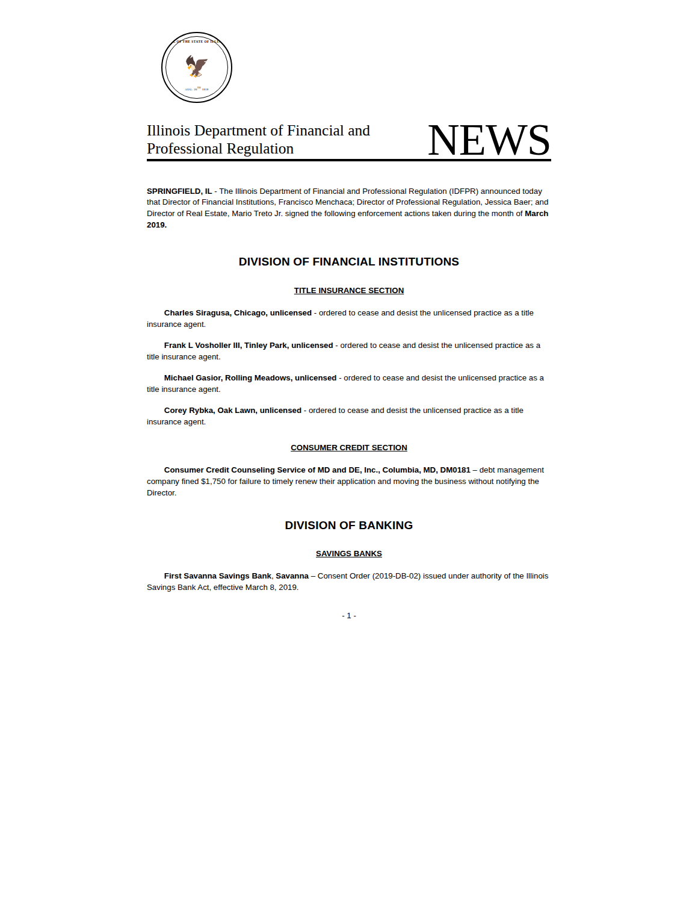SEAL OF THE STATE OF ILLINOIS
🦅
AUG. 26TH 1818
Illinois Department of Financial and
Professional Regulation
NEWS
SPRINGFIELD, IL - The Illinois Department of Financial and Professional Regulation (IDFPR) announced today that Director of Financial Institutions, Francisco Menchaca; Director of Professional Regulation, Jessica Baer; and Director of Real Estate, Mario Treto Jr. signed the following enforcement actions taken during the month of March 2019.
DIVISION OF FINANCIAL INSTITUTIONS
TITLE INSURANCE SECTION
Charles Siragusa, Chicago, unlicensed - ordered to cease and desist the unlicensed practice as a title insurance agent.
Frank L Vosholler III, Tinley Park, unlicensed - ordered to cease and desist the unlicensed practice as a title insurance agent.
Michael Gasior, Rolling Meadows, unlicensed - ordered to cease and desist the unlicensed practice as a title insurance agent.
Corey Rybka, Oak Lawn, unlicensed - ordered to cease and desist the unlicensed practice as a title insurance agent.
CONSUMER CREDIT SECTION
Consumer Credit Counseling Service of MD and DE, Inc., Columbia, MD, DM0181 – debt management company fined $1,750 for failure to timely renew their application and moving the business without notifying the Director.
DIVISION OF BANKING
SAVINGS BANKS
First Savanna Savings Bank, Savanna – Consent Order (2019-DB-02) issued under authority of the Illinois Savings Bank Act, effective March 8, 2019.
- 1 -